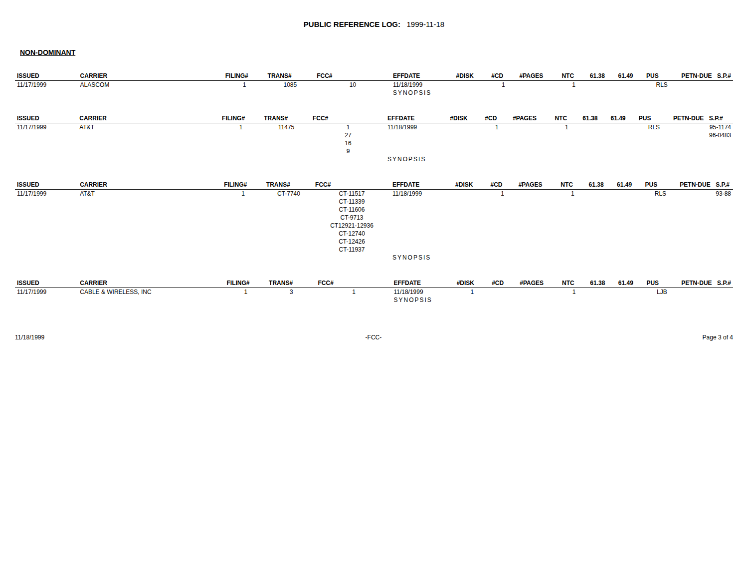PUBLIC REFERENCE LOG: 1999-11-18
NON-DOMINANT
| ISSUED | CARRIER | FILING# | TRANS# | FCC# | EFFDATE | #DISK | #CD | #PAGES | NTC | 61.38 | 61.49 | PUS | PETN-DUE | S.P.# |
| --- | --- | --- | --- | --- | --- | --- | --- | --- | --- | --- | --- | --- | --- | --- |
| 11/17/1999 | ALASCOM | 1 | 1085 | 10 | 11/18/1999 | | 1 | | 1 | | | RLS | | |
| | | | | | SYNOPSIS |
| ISSUED | CARRIER | FILING# | TRANS# | FCC# | EFFDATE | #DISK | #CD | #PAGES | NTC | 61.38 | 61.49 | PUS | PETN-DUE | S.P.# |
| --- | --- | --- | --- | --- | --- | --- | --- | --- | --- | --- | --- | --- | --- | --- |
| 11/17/1999 | AT&T | 1 | 11475 | 1 | 11/18/1999 | | 1 | | 1 | | | RLS | | 95-1174 |
| | | | | 27 | | | | | | | | | | 96-0483 |
| | | | | 16 | | | | | | | | | | |
| | | | | 9 | | | | | | | | | | |
| | | | | | SYNOPSIS |
| ISSUED | CARRIER | FILING# | TRANS# | FCC# | EFFDATE | #DISK | #CD | #PAGES | NTC | 61.38 | 61.49 | PUS | PETN-DUE | S.P.# |
| --- | --- | --- | --- | --- | --- | --- | --- | --- | --- | --- | --- | --- | --- | --- |
| 11/17/1999 | AT&T | 1 | CT-7740 | CT-11517 | 11/18/1999 | | 1 | | 1 | | | RLS | | 93-88 |
| | | | | CT-11339 | | | | | | | | | | |
| | | | | CT-11606 | | | | | | | | | | |
| | | | | CT-9713 | | | | | | | | | | |
| | | | | CT12921-12936 | | | | | | | | | | |
| | | | | CT-12740 | | | | | | | | | | |
| | | | | CT-12426 | | | | | | | | | | |
| | | | | CT-11937 | | | | | | | | | | |
| | | | | | SYNOPSIS |
| ISSUED | CARRIER | FILING# | TRANS# | FCC# | EFFDATE | #DISK | #CD | #PAGES | NTC | 61.38 | 61.49 | PUS | PETN-DUE | S.P.# |
| --- | --- | --- | --- | --- | --- | --- | --- | --- | --- | --- | --- | --- | --- | --- |
| 11/17/1999 | CABLE & WIRELESS, INC | 1 | 3 | 1 | 11/18/1999 | 1 | | | 1 | | | LJB | | |
| | | | | | SYNOPSIS |
11/18/1999
-FCC-
Page 3 of 4